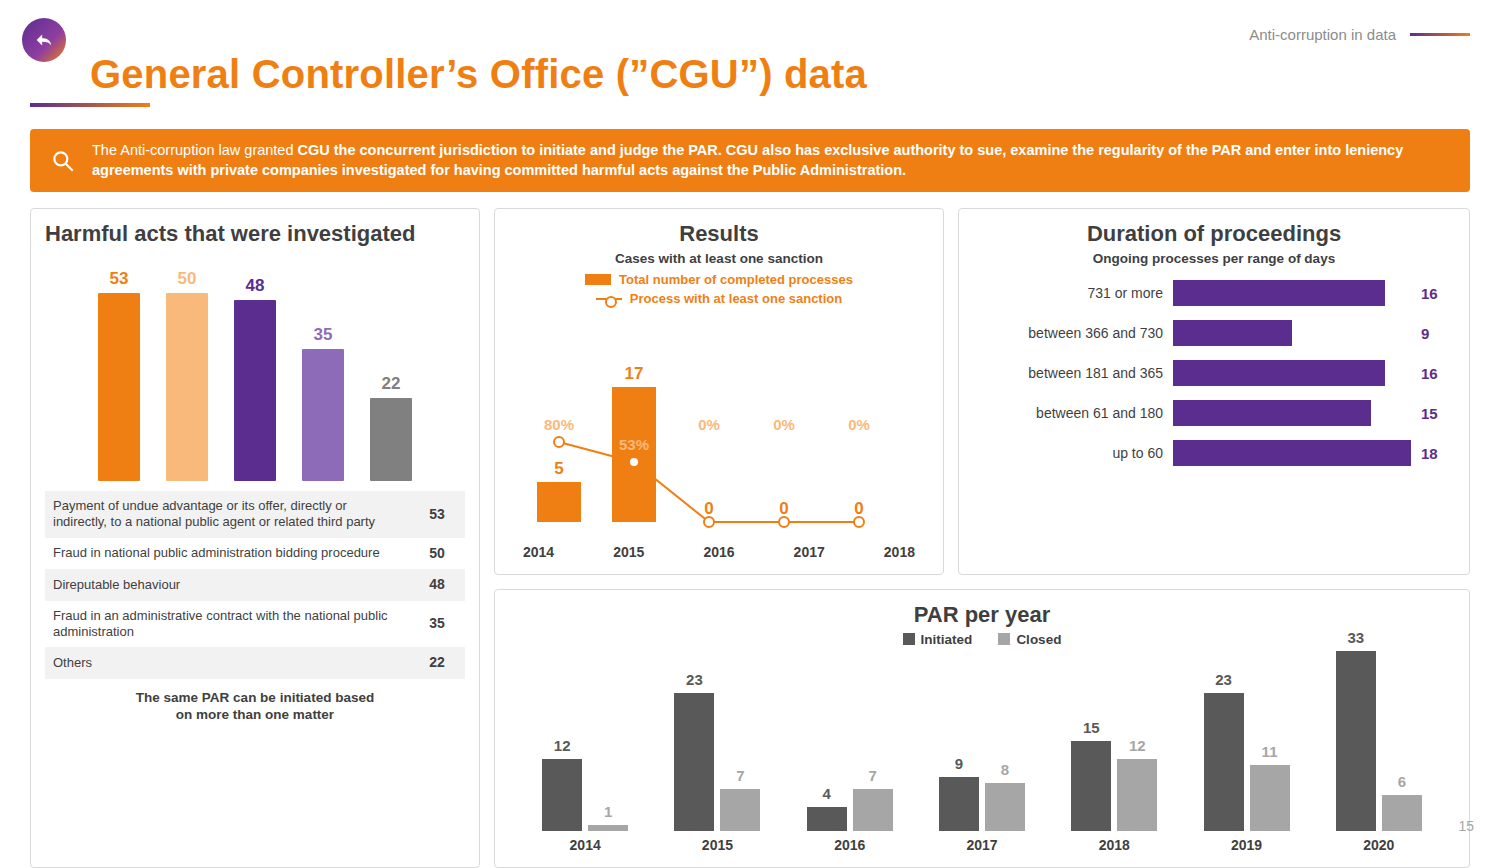Anti-corruption in data
General Controller’s Office (”CGU”) data
The Anti-corruption law granted CGU the concurrent jurisdiction to initiate and judge the PAR. CGU also has exclusive authority to sue, examine the regularity of the PAR and enter into leniency agreements with private companies investigated for having committed harmful acts against the Public Administration.
Harmful acts that were investigated
53
50
48
35
22
| Payment of undue advantage or its offer, directly or indirectly, to a national public agent or related third party | 53 |
| Fraud in national public administration bidding procedure | 50 |
| Direputable behaviour | 48 |
| Fraud in an administrative contract with the national public administration | 35 |
| Others | 22 |
The same PAR can be initiated based
on more than one matter
Results
Cases with at least one sanction
Total number of completed processes
Process with at least one sanction
5 17 0 0 0 80% 53% 0% 0% 0%
20142015201620172018
Duration of proceedings
Ongoing processes per range of days
731 or more
16
between 366 and 730
9
between 181 and 365
16
between 61 and 180
15
up to 60
18
PAR per year
Initiated Closed
12
1
2014
23
7
2015
4
7
2016
9
8
2017
15
12
2018
23
11
2019
33
6
2020
15